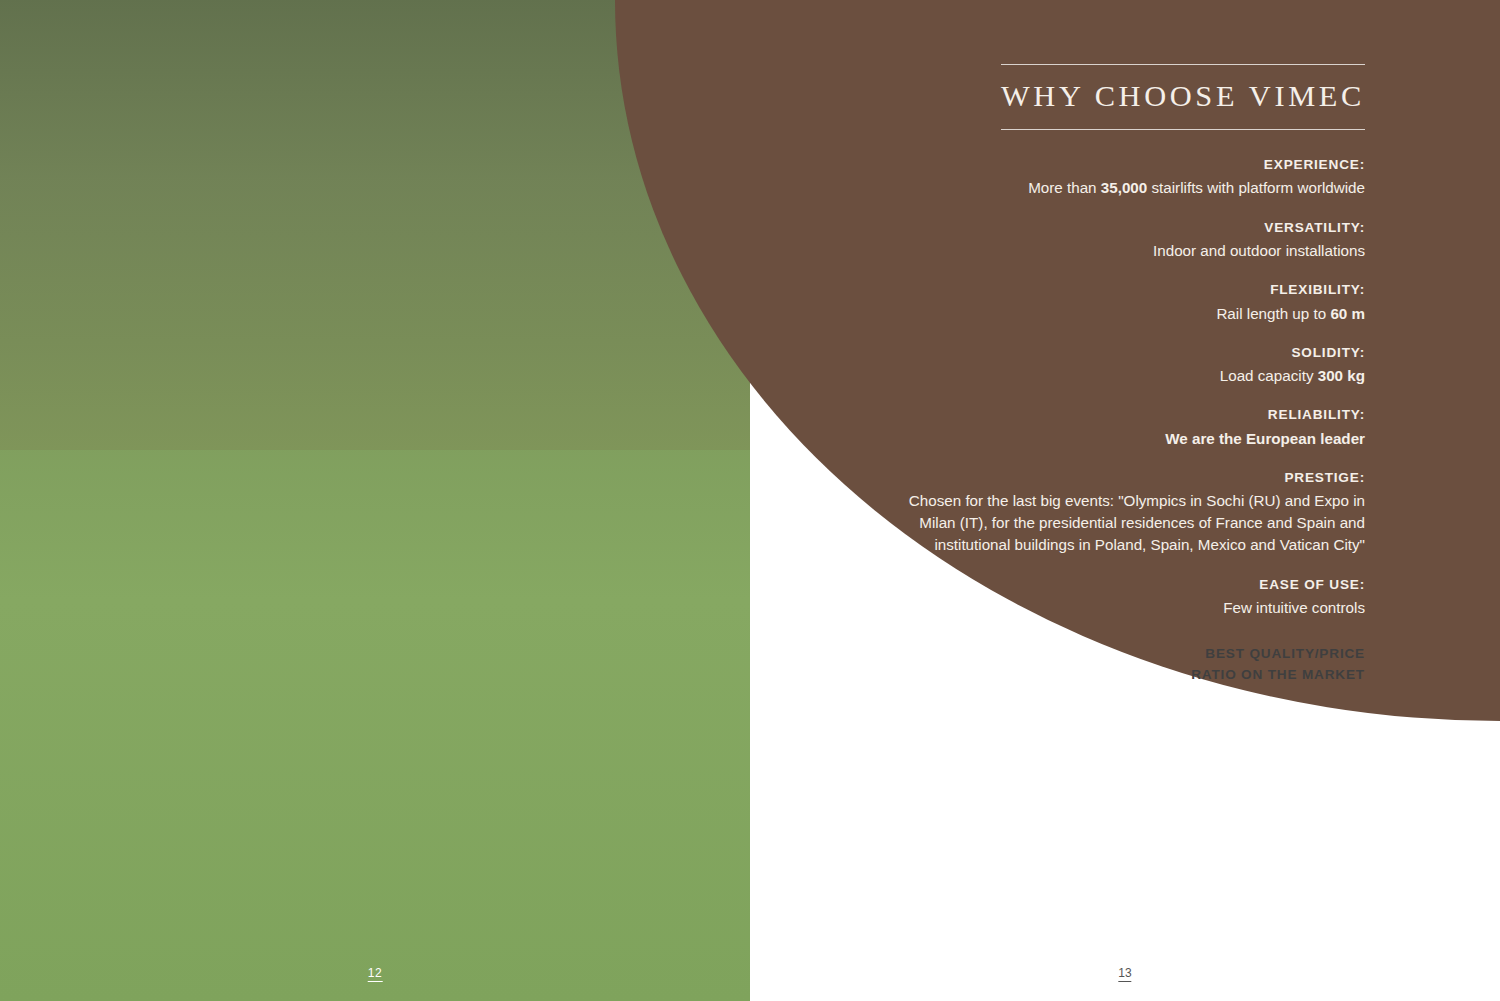12
WHY CHOOSE VIMEC
Experience:
More than 35,000 stairlifts with platform worldwide
Versatility:
Indoor and outdoor installations
Flexibility:
Rail length up to 60 m
Solidity:
Load capacity 300 kg
Reliability:
We are the European leader
Prestige:
Chosen for the last big events: "Olympics in Sochi (RU) and Expo in Milan (IT), for the presidential residences of France and Spain and institutional buildings in Poland, Spain, Mexico and Vatican City"
Ease of use:
Few intuitive controls
Best quality/price
ratio on the market
13